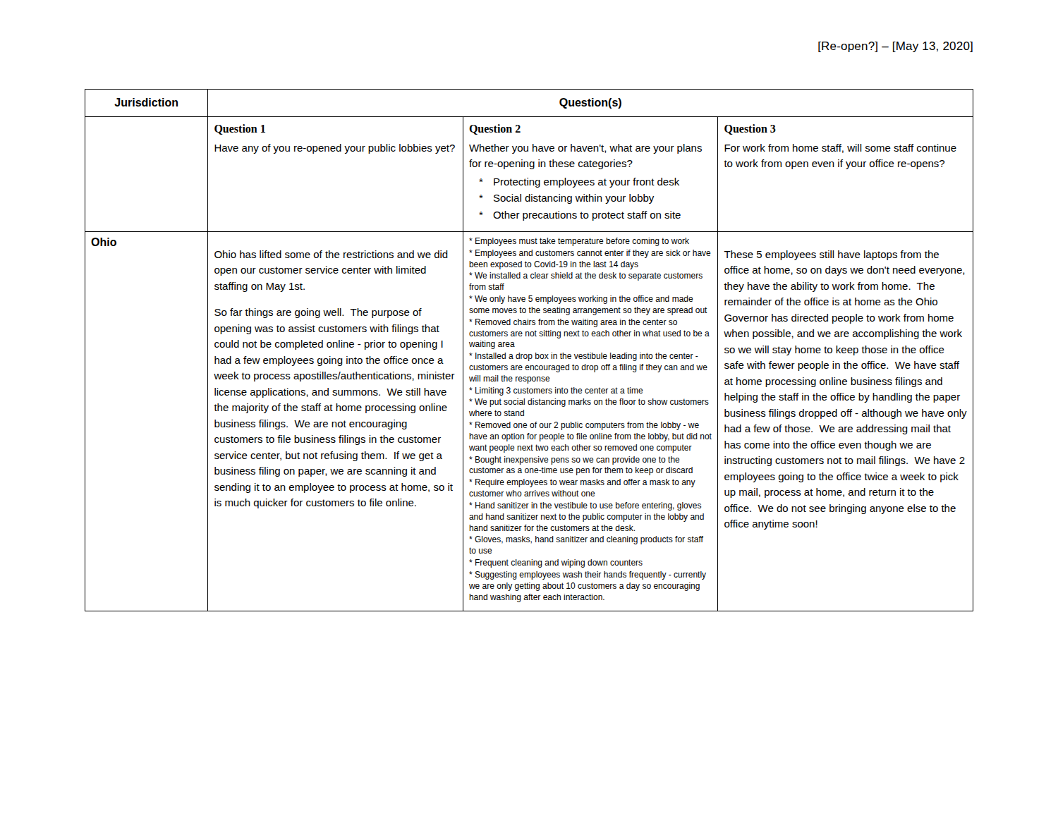[Re-open?] – [May 13, 2020]
| Jurisdiction | Question(s) |
| | Question 1 Have any of you re-opened your public lobbies yet? | Question 2 Whether you have or haven't, what are your plans for re-opening in these categories? Protecting employees at your front desk Social distancing within your lobby Other precautions to protect staff on site | Question 3 For work from home staff, will some staff continue to work from open even if your office re-opens? |
| Ohio | Ohio has lifted some of the restrictions and we did open our customer service center with limited staffing on May 1st. So far things are going well. The purpose of opening was to assist customers with filings that could not be completed online - prior to opening I had a few employees going into the office once a week to process apostilles/authentications, minister license applications, and summons. We still have the majority of the staff at home processing online business filings. We are not encouraging customers to file business filings in the customer service center, but not refusing them. If we get a business filing on paper, we are scanning it and sending it to an employee to process at home, so it is much quicker for customers to file online. | * Employees must take temperature before coming to work * Employees and customers cannot enter if they are sick or have been exposed to Covid-19 in the last 14 days * We installed a clear shield at the desk to separate customers from staff * We only have 5 employees working in the office and made some moves to the seating arrangement so they are spread out * Removed chairs from the waiting area in the center so customers are not sitting next to each other in what used to be a waiting area * Installed a drop box in the vestibule leading into the center - customers are encouraged to drop off a filing if they can and we will mail the response * Limiting 3 customers into the center at a time * We put social distancing marks on the floor to show customers where to stand * Removed one of our 2 public computers from the lobby - we have an option for people to file online from the lobby, but did not want people next two each other so removed one computer * Bought inexpensive pens so we can provide one to the customer as a one-time use pen for them to keep or discard * Require employees to wear masks and offer a mask to any customer who arrives without one * Hand sanitizer in the vestibule to use before entering, gloves and hand sanitizer next to the public computer in the lobby and hand sanitizer for the customers at the desk. * Gloves, masks, hand sanitizer and cleaning products for staff to use * Frequent cleaning and wiping down counters * Suggesting employees wash their hands frequently - currently we are only getting about 10 customers a day so encouraging hand washing after each interaction. | These 5 employees still have laptops from the office at home, so on days we don't need everyone, they have the ability to work from home. The remainder of the office is at home as the Ohio Governor has directed people to work from home when possible, and we are accomplishing the work so we will stay home to keep those in the office safe with fewer people in the office. We have staff at home processing online business filings and helping the staff in the office by handling the paper business filings dropped off - although we have only had a few of those. We are addressing mail that has come into the office even though we are instructing customers not to mail filings. We have 2 employees going to the office twice a week to pick up mail, process at home, and return it to the office. We do not see bringing anyone else to the office anytime soon! |